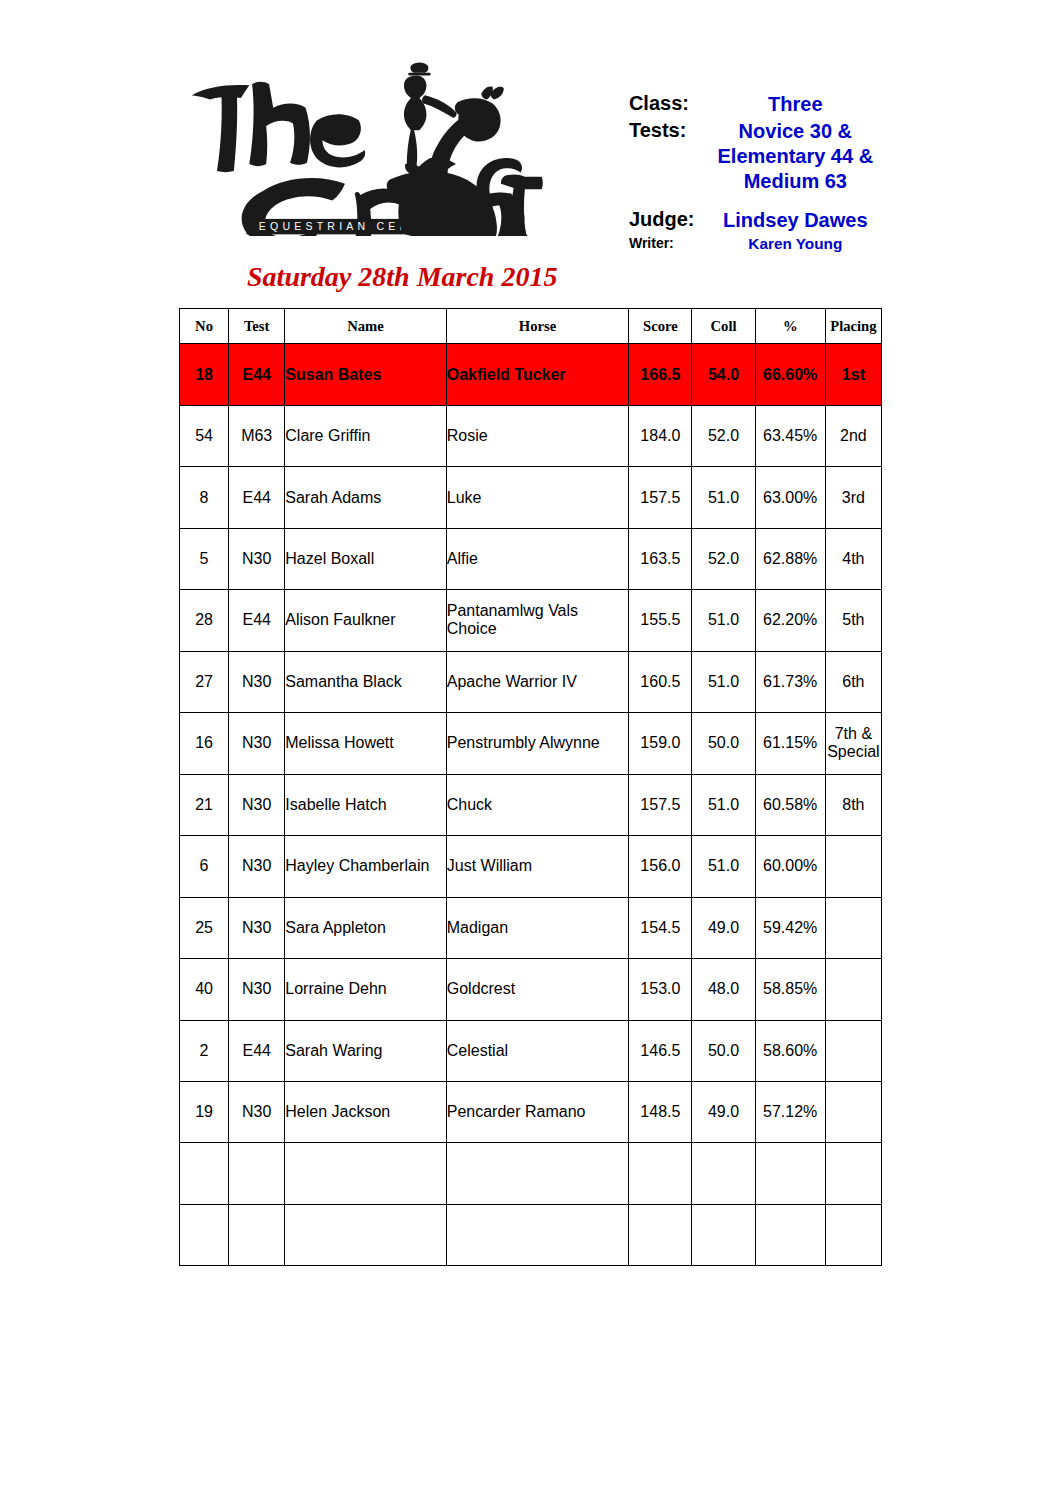EQUESTRIAN CENTRE
| Class: | Three |
| Tests: | Novice 30 & Elementary 44 & Medium 63 |
| Judge: | Lindsey Dawes |
| Writer: | Karen Young |
Saturday 28th March 2015
| No | Test | Name | Horse | Score | Coll | % | Placing |
| --- | --- | --- | --- | --- | --- | --- | --- |
| 18 | E44 | Susan Bates | Oakfield Tucker | 166.5 | 54.0 | 66.60% | 1st |
| 54 | M63 | Clare Griffin | Rosie | 184.0 | 52.0 | 63.45% | 2nd |
| 8 | E44 | Sarah Adams | Luke | 157.5 | 51.0 | 63.00% | 3rd |
| 5 | N30 | Hazel Boxall | Alfie | 163.5 | 52.0 | 62.88% | 4th |
| 28 | E44 | Alison Faulkner | Pantanamlwg Vals Choice | 155.5 | 51.0 | 62.20% | 5th |
| 27 | N30 | Samantha Black | Apache Warrior IV | 160.5 | 51.0 | 61.73% | 6th |
| 16 | N30 | Melissa Howett | Penstrumbly Alwynne | 159.0 | 50.0 | 61.15% | 7th & Special |
| 21 | N30 | Isabelle Hatch | Chuck | 157.5 | 51.0 | 60.58% | 8th |
| 6 | N30 | Hayley Chamberlain | Just William | 156.0 | 51.0 | 60.00% | |
| 25 | N30 | Sara Appleton | Madigan | 154.5 | 49.0 | 59.42% | |
| 40 | N30 | Lorraine Dehn | Goldcrest | 153.0 | 48.0 | 58.85% | |
| 2 | E44 | Sarah Waring | Celestial | 146.5 | 50.0 | 58.60% | |
| 19 | N30 | Helen Jackson | Pencarder Ramano | 148.5 | 49.0 | 57.12% | |